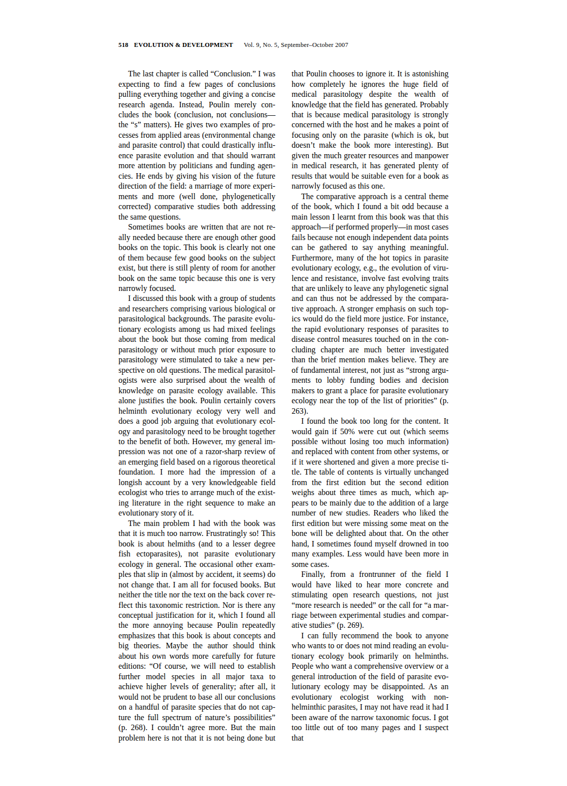518 EVOLUTION & DEVELOPMENT Vol. 9, No. 5, September–October 2007
The last chapter is called “Conclusion.” I was expecting to find a few pages of conclusions pulling everything together and giving a concise research agenda. Instead, Poulin merely concludes the book (conclusion, not conclusions—the “s” matters). He gives two examples of processes from applied areas (environmental change and parasite control) that could drastically influence parasite evolution and that should warrant more attention by politicians and funding agencies. He ends by giving his vision of the future direction of the field: a marriage of more experiments and more (well done, phylogenetically corrected) comparative studies both addressing the same questions.
Sometimes books are written that are not really needed because there are enough other good books on the topic. This book is clearly not one of them because few good books on the subject exist, but there is still plenty of room for another book on the same topic because this one is very narrowly focused.
I discussed this book with a group of students and researchers comprising various biological or parasitological backgrounds. The parasite evolutionary ecologists among us had mixed feelings about the book but those coming from medical parasitology or without much prior exposure to parasitology were stimulated to take a new perspective on old questions. The medical parasitologists were also surprised about the wealth of knowledge on parasite ecology available. This alone justifies the book. Poulin certainly covers helminth evolutionary ecology very well and does a good job arguing that evolutionary ecology and parasitology need to be brought together to the benefit of both. However, my general impression was not one of a razor-sharp review of an emerging field based on a rigorous theoretical foundation. I more had the impression of a longish account by a very knowledgeable field ecologist who tries to arrange much of the existing literature in the right sequence to make an evolutionary story of it.
The main problem I had with the book was that it is much too narrow. Frustratingly so! This book is about helmiths (and to a lesser degree fish ectoparasites), not parasite evolutionary ecology in general. The occasional other examples that slip in (almost by accident, it seems) do not change that. I am all for focused books. But neither the title nor the text on the back cover reflect this taxonomic restriction. Nor is there any conceptual justification for it, which I found all the more annoying because Poulin repeatedly emphasizes that this book is about concepts and big theories. Maybe the author should think about his own words more carefully for future editions: “Of course, we will need to establish further model species in all major taxa to achieve higher levels of generality; after all, it would not be prudent to base all our conclusions on a handful of parasite species that do not capture the full spectrum of nature’s possibilities” (p. 268). I couldn’t agree more. But the main problem here is not that it is not being done but that Poulin chooses to ignore it. It is astonishing how completely he ignores the huge field of medical parasitology despite the wealth of knowledge that the field has generated. Probably that is because medical parasitology is strongly concerned with the host and he makes a point of focusing only on the parasite (which is ok, but doesn’t make the book more interesting). But given the much greater resources and manpower in medical research, it has generated plenty of results that would be suitable even for a book as narrowly focused as this one.
The comparative approach is a central theme of the book, which I found a bit odd because a main lesson I learnt from this book was that this approach—if performed properly—in most cases fails because not enough independent data points can be gathered to say anything meaningful. Furthermore, many of the hot topics in parasite evolutionary ecology, e.g., the evolution of virulence and resistance, involve fast evolving traits that are unlikely to leave any phylogenetic signal and can thus not be addressed by the comparative approach. A stronger emphasis on such topics would do the field more justice. For instance, the rapid evolutionary responses of parasites to disease control measures touched on in the concluding chapter are much better investigated than the brief mention makes believe. They are of fundamental interest, not just as “strong arguments to lobby funding bodies and decision makers to grant a place for parasite evolutionary ecology near the top of the list of priorities” (p. 263).
I found the book too long for the content. It would gain if 50% were cut out (which seems possible without losing too much information) and replaced with content from other systems, or if it were shortened and given a more precise title. The table of contents is virtually unchanged from the first edition but the second edition weighs about three times as much, which appears to be mainly due to the addition of a large number of new studies. Readers who liked the first edition but were missing some meat on the bone will be delighted about that. On the other hand, I sometimes found myself drowned in too many examples. Less would have been more in some cases.
Finally, from a frontrunner of the field I would have liked to hear more concrete and stimulating open research questions, not just “more research is needed” or the call for “a marriage between experimental studies and comparative studies” (p. 269).
I can fully recommend the book to anyone who wants to or does not mind reading an evolutionary ecology book primarily on helminths. People who want a comprehensive overview or a general introduction of the field of parasite evolutionary ecology may be disappointed. As an evolutionary ecologist working with nonhelminthic parasites, I may not have read it had I been aware of the narrow taxonomic focus. I got too little out of too many pages and I suspect that